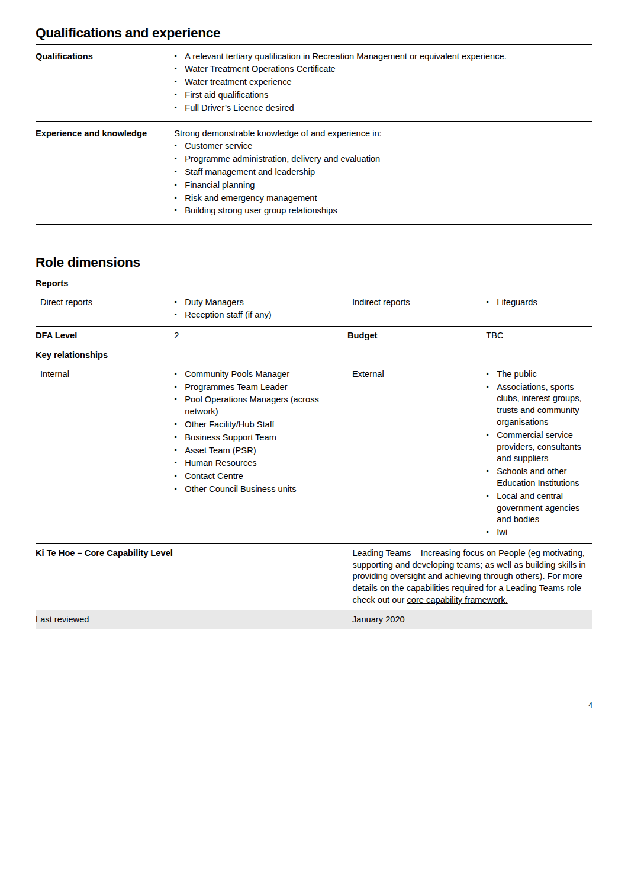Qualifications and experience
| Qualifications | A relevant tertiary qualification in Recreation Management or equivalent experience. Water Treatment Operations Certificate Water treatment experience First aid qualifications Full Driver’s Licence desired |
| Experience and knowledge | Strong demonstrable knowledge of and experience in: Customer service Programme administration, delivery and evaluation Staff management and leadership Financial planning Risk and emergency management Building strong user group relationships |
Role dimensions
| Reports |
| Direct reports | Duty Managers Reception staff (if any) | Indirect reports | Lifeguards |
| DFA Level | 2 | Budget | TBC |
| Key relationships |
| Internal | Community Pools Manager Programmes Team Leader Pool Operations Managers (across network) Other Facility/Hub Staff Business Support Team Asset Team (PSR) Human Resources Contact Centre Other Council Business units | External | The public Associations, sports clubs, interest groups, trusts and community organisations Commercial service providers, consultants and suppliers Schools and other Education Institutions Local and central government agencies and bodies Iwi |
| Ki Te Hoe – Core Capability Level | Leading Teams – Increasing focus on People (eg motivating, supporting and developing teams; as well as building skills in providing oversight and achieving through others). For more details on the capabilities required for a Leading Teams role check out our core capability framework. |
| Last reviewed | January 2020 |
4